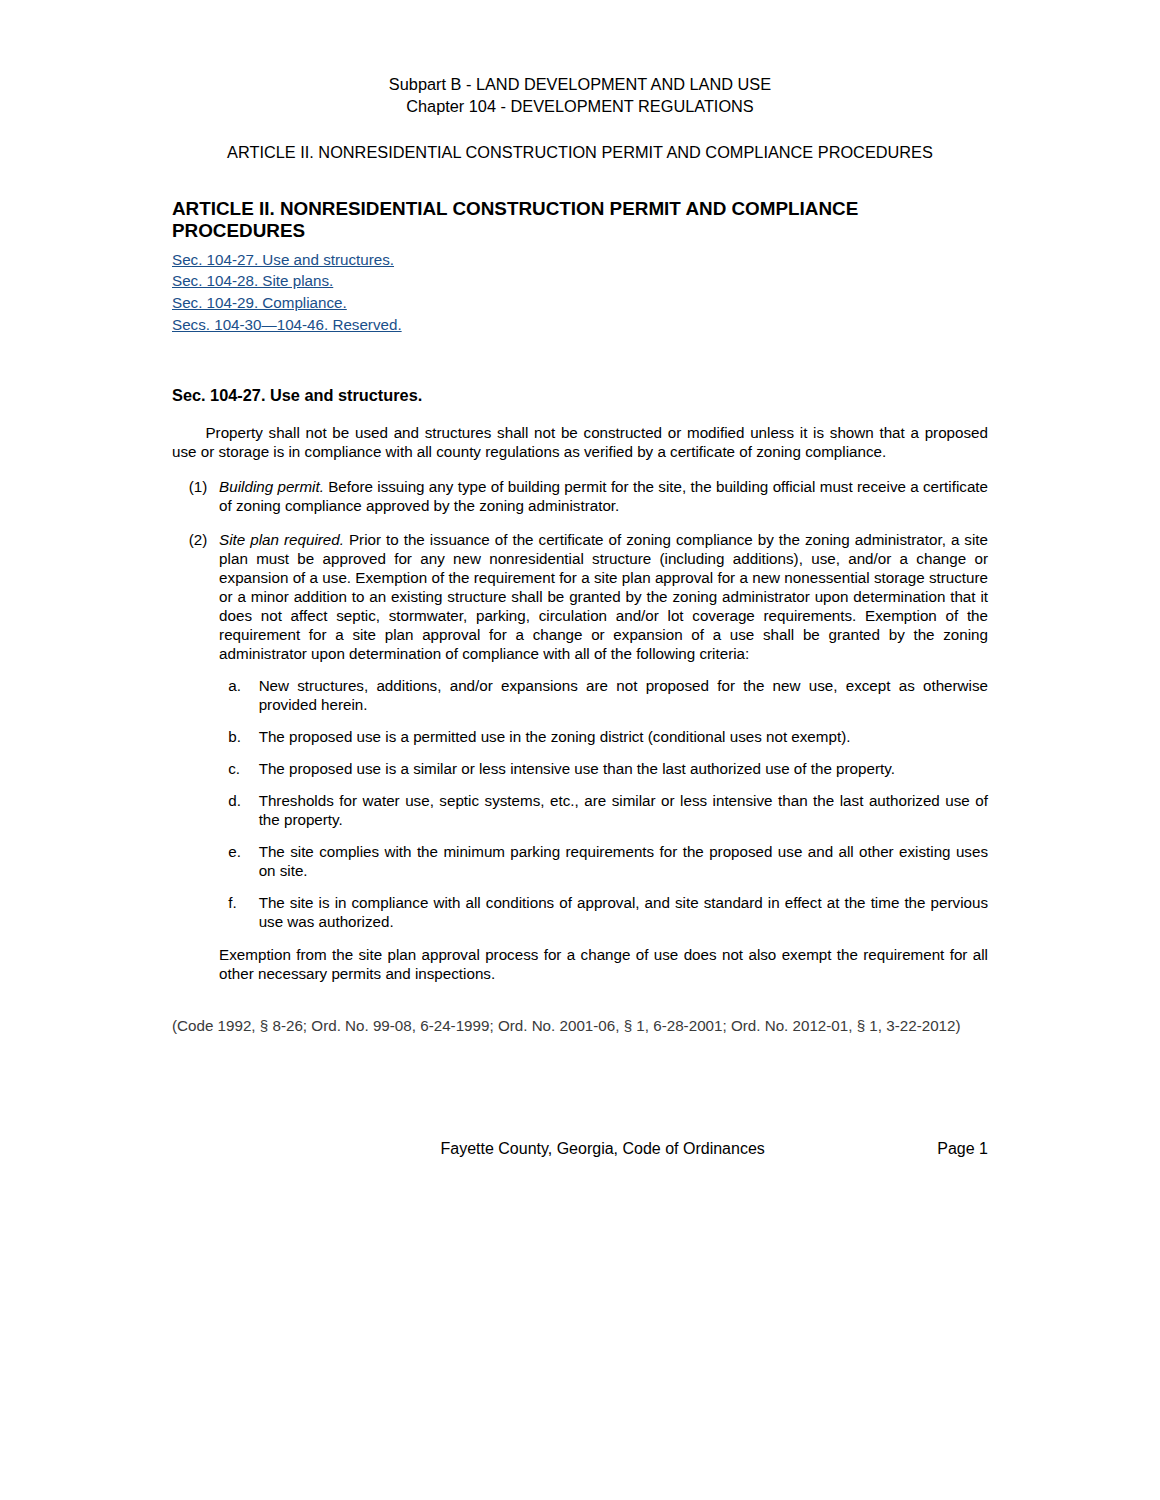Subpart B - LAND DEVELOPMENT AND LAND USE
Chapter 104 - DEVELOPMENT REGULATIONS
ARTICLE II. NONRESIDENTIAL CONSTRUCTION PERMIT AND COMPLIANCE PROCEDURES
ARTICLE II. NONRESIDENTIAL CONSTRUCTION PERMIT AND COMPLIANCE PROCEDURES
Sec. 104-27. Use and structures. Sec. 104-28. Site plans. Sec. 104-29. Compliance. Secs. 104-30—104-46. Reserved.
Sec. 104-27. Use and structures.
Property shall not be used and structures shall not be constructed or modified unless it is shown that a proposed use or storage is in compliance with all county regulations as verified by a certificate of zoning compliance.
Building permit. Before issuing any type of building permit for the site, the building official must receive a certificate of zoning compliance approved by the zoning administrator.
Site plan required. Prior to the issuance of the certificate of zoning compliance by the zoning administrator, a site plan must be approved for any new nonresidential structure (including additions), use, and/or a change or expansion of a use. Exemption of the requirement for a site plan approval for a new nonessential storage structure or a minor addition to an existing structure shall be granted by the zoning administrator upon determination that it does not affect septic, stormwater, parking, circulation and/or lot coverage requirements. Exemption of the requirement for a site plan approval for a change or expansion of a use shall be granted by the zoning administrator upon determination of compliance with all of the following criteria:
New structures, additions, and/or expansions are not proposed for the new use, except as otherwise provided herein.
The proposed use is a permitted use in the zoning district (conditional uses not exempt).
The proposed use is a similar or less intensive use than the last authorized use of the property.
Thresholds for water use, septic systems, etc., are similar or less intensive than the last authorized use of the property.
The site complies with the minimum parking requirements for the proposed use and all other existing uses on site.
The site is in compliance with all conditions of approval, and site standard in effect at the time the pervious use was authorized.
Exemption from the site plan approval process for a change of use does not also exempt the requirement for all other necessary permits and inspections.
(Code 1992, § 8-26; Ord. No. 99-08, 6-24-1999; Ord. No. 2001-06, § 1, 6-28-2001; Ord. No. 2012-01, § 1, 3-22-2012)
Fayette County, Georgia, Code of Ordinances
Page 1